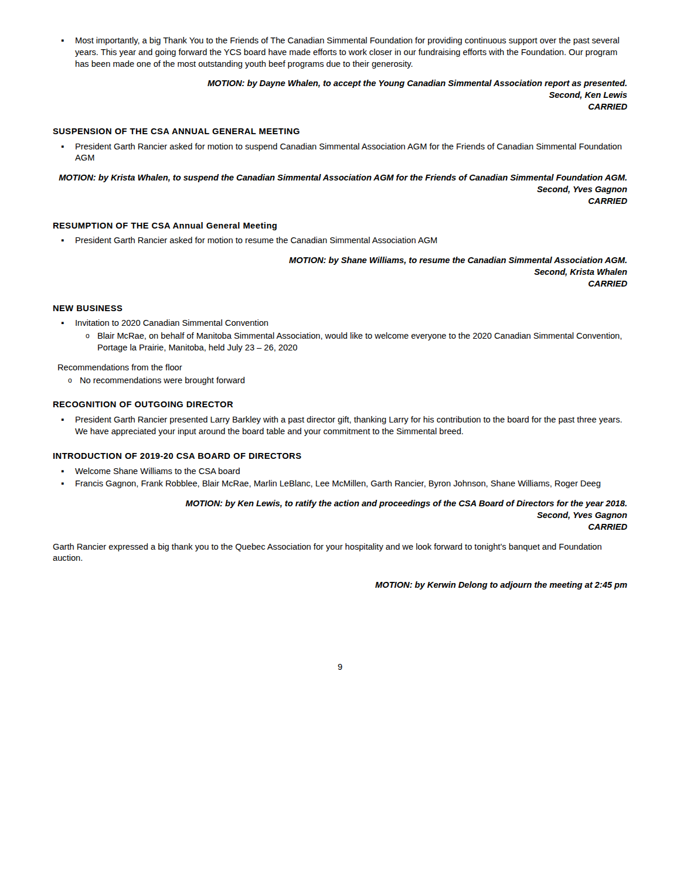Most importantly, a big Thank You to the Friends of The Canadian Simmental Foundation for providing continuous support over the past several years. This year and going forward the YCS board have made efforts to work closer in our fundraising efforts with the Foundation. Our program has been made one of the most outstanding youth beef programs due to their generosity.
MOTION: by Dayne Whalen, to accept the Young Canadian Simmental Association report as presented.
Second, Ken Lewis
CARRIED
SUSPENSION OF THE CSA ANNUAL GENERAL MEETING
President Garth Rancier asked for motion to suspend Canadian Simmental Association AGM for the Friends of Canadian Simmental Foundation AGM
MOTION: by Krista Whalen, to suspend the Canadian Simmental Association AGM for the Friends of Canadian Simmental Foundation AGM.
Second, Yves Gagnon
CARRIED
RESUMPTION OF THE CSA Annual General Meeting
President Garth Rancier asked for motion to resume the Canadian Simmental Association AGM
MOTION: by Shane Williams, to resume the Canadian Simmental Association AGM.
Second, Krista Whalen
CARRIED
NEW BUSINESS
Invitation to 2020 Canadian Simmental Convention
Blair McRae, on behalf of Manitoba Simmental Association, would like to welcome everyone to the 2020 Canadian Simmental Convention, Portage la Prairie, Manitoba, held July 23 – 26, 2020
Recommendations from the floor
No recommendations were brought forward
RECOGNITION OF OUTGOING DIRECTOR
President Garth Rancier presented Larry Barkley with a past director gift, thanking Larry for his contribution to the board for the past three years. We have appreciated your input around the board table and your commitment to the Simmental breed.
INTRODUCTION OF 2019-20 CSA BOARD OF DIRECTORS
Welcome Shane Williams to the CSA board
Francis Gagnon, Frank Robblee, Blair McRae, Marlin LeBlanc, Lee McMillen, Garth Rancier, Byron Johnson, Shane Williams, Roger Deeg
MOTION: by Ken Lewis, to ratify the action and proceedings of the CSA Board of Directors for the year 2018.
Second, Yves Gagnon
CARRIED
Garth Rancier expressed a big thank you to the Quebec Association for your hospitality and we look forward to tonight’s banquet and Foundation auction.
MOTION: by Kerwin Delong to adjourn the meeting at 2:45 pm
9